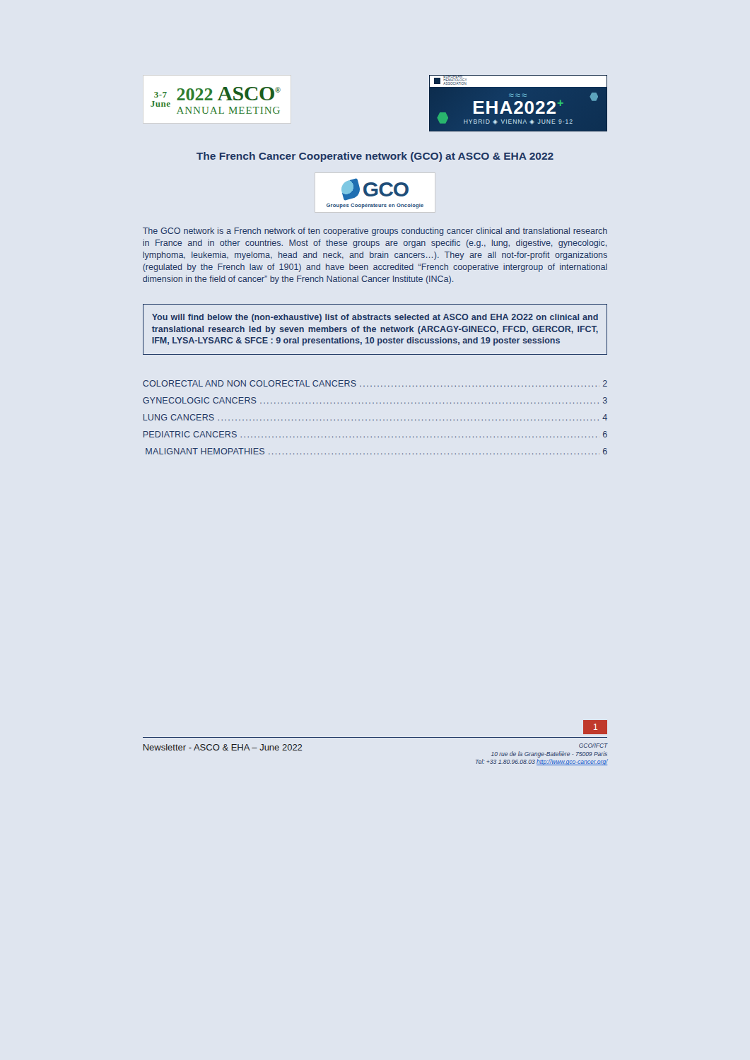3-7 June
2022 ASCO®
ANNUAL MEETING
EUROPEAN
HEMATOLOGY
ASSOCIATION
≈≈≈
EHA2022+
HYBRID ◈ VIENNA ◈ JUNE 9-12
The French Cancer Cooperative network (GCO) at ASCO & EHA 2022
GCO
Groupes Coopérateurs en Oncologie
The GCO network is a French network of ten cooperative groups conducting cancer clinical and translational research in France and in other countries. Most of these groups are organ specific (e.g., lung, digestive, gynecologic, lymphoma, leukemia, myeloma, head and neck, and brain cancers…). They are all not-for-profit organizations (regulated by the French law of 1901) and have been accredited “French cooperative intergroup of international dimension in the field of cancer” by the French National Cancer Institute (INCa).
You will find below the (non-exhaustive) list of abstracts selected at ASCO and EHA 2O22 on clinical and translational research led by seven members of the network (ARCAGY-GINECO, FFCD, GERCOR, IFCT, IFM, LYSA-LYSARC & SFCE : 9 oral presentations, 10 poster discussions, and 19 poster sessions
COLORECTAL AND NON COLORECTAL CANCERS ................................................................................. 2
GYNECOLOGIC CANCERS ................................................................................................................. 3
LUNG CANCERS ............................................................................................................................. 4
PEDIATRIC CANCERS ..................................................................................................................... 6
MALIGNANT HEMOPATHIES ....................................................................................................... 6
1
Newsletter - ASCO & EHA – June 2022
GCO/IFCT
10 rue de la Grange-Batelière - 75009 Paris
Tel: +33 1.80.96.08.03 http://www.gco-cancer.org/